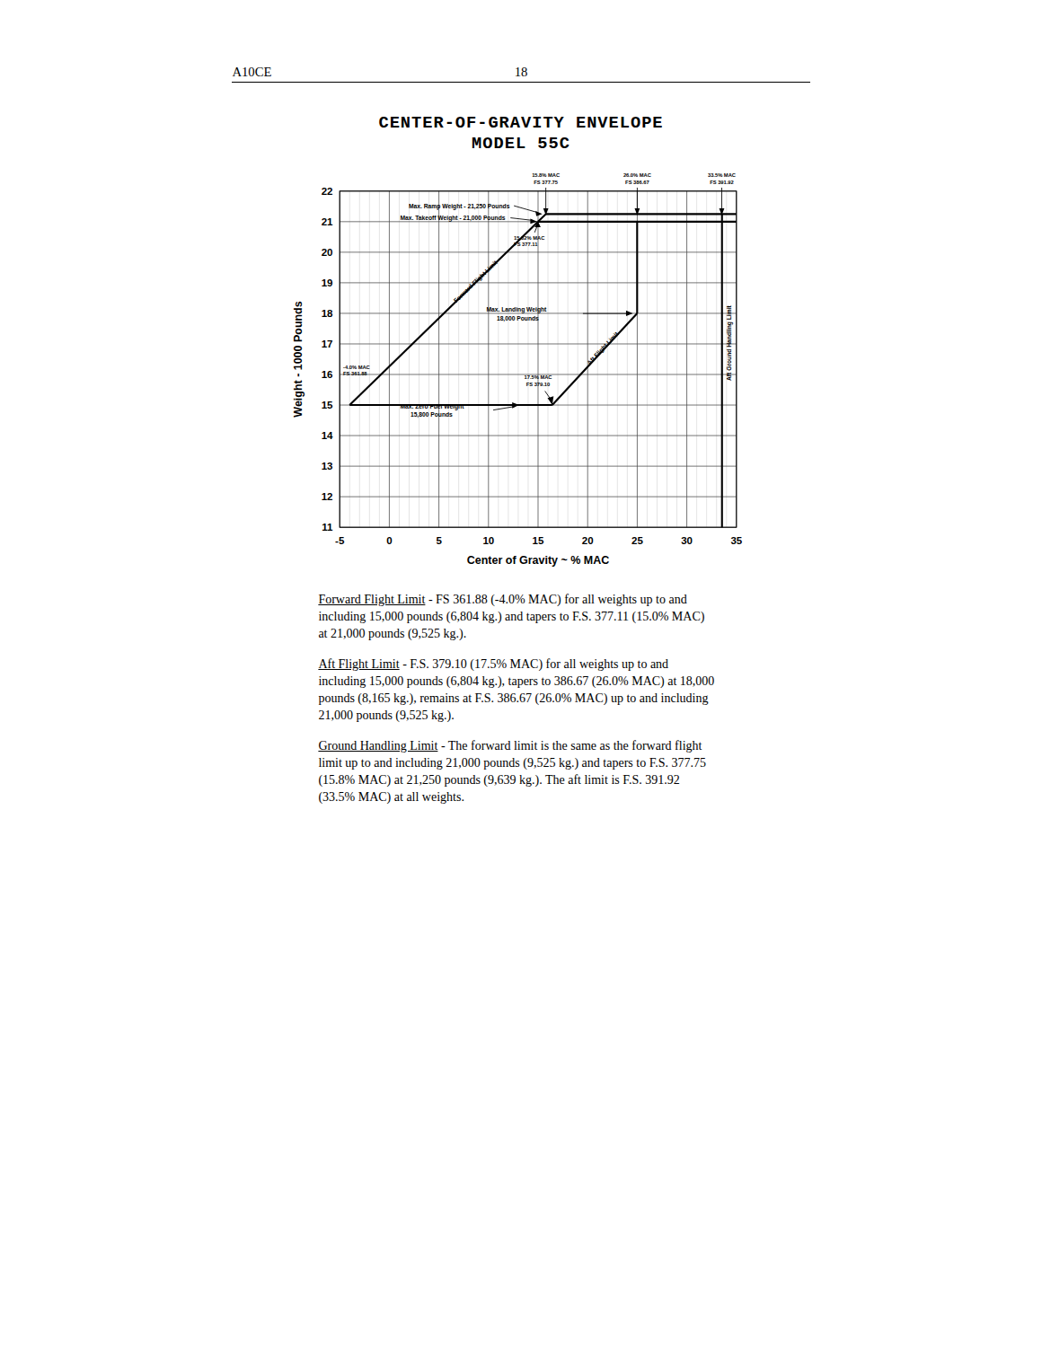A10CE
18
CENTER-OF-GRAVITY ENVELOPE
MODEL 55C
22 21 20 19 18 17 16 15 14 13 12 11 -5 0 5 10 15 20 25 30 35 Center of Gravity ~ % MAC Weight - 1000 Pounds 15.8% MAC FS 377.75 26.0% MAC FS 386.67 33.5% MAC FS 391.92 Max. Ramp Weight - 21,250 Pounds Max. Takeoff Weight - 21,000 Pounds 15.02% MAC FS 377.11 Forward Flight Limit Aft Flight Limit Max. Landing Weight 18,000 Pounds -4.0% MAC FS 361.88 17.5% MAC FS 379.10 Max. Zero Fuel Weight 15,800 Pounds Aft Ground Handling Limit
Forward Flight Limit - FS 361.88 (-4.0% MAC) for all weights up to and including 15,000 pounds (6,804 kg.) and tapers to F.S. 377.11 (15.0% MAC) at 21,000 pounds (9,525 kg.).
Aft Flight Limit - F.S. 379.10 (17.5% MAC) for all weights up to and including 15,000 pounds (6,804 kg.), tapers to 386.67 (26.0% MAC) at 18,000 pounds (8,165 kg.), remains at F.S. 386.67 (26.0% MAC) up to and including 21,000 pounds (9,525 kg.).
Ground Handling Limit - The forward limit is the same as the forward flight limit up to and including 21,000 pounds (9,525 kg.) and tapers to F.S. 377.75 (15.8% MAC) at 21,250 pounds (9,639 kg.). The aft limit is F.S. 391.92 (33.5% MAC) at all weights.